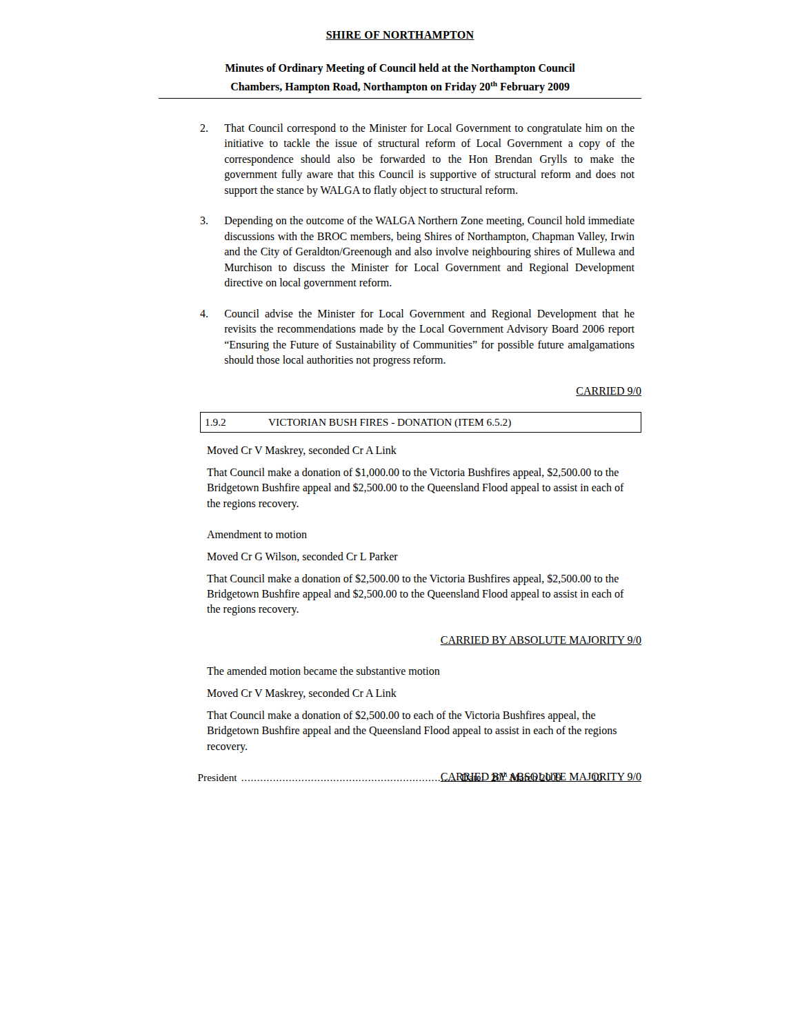SHIRE OF NORTHAMPTON
Minutes of Ordinary Meeting of Council held at the Northampton Council
Chambers, Hampton Road, Northampton on Friday 20th February 2009
2. That Council correspond to the Minister for Local Government to congratulate him on the initiative to tackle the issue of structural reform of Local Government a copy of the correspondence should also be forwarded to the Hon Brendan Grylls to make the government fully aware that this Council is supportive of structural reform and does not support the stance by WALGA to flatly object to structural reform.
3. Depending on the outcome of the WALGA Northern Zone meeting, Council hold immediate discussions with the BROC members, being Shires of Northampton, Chapman Valley, Irwin and the City of Geraldton/Greenough and also involve neighbouring shires of Mullewa and Murchison to discuss the Minister for Local Government and Regional Development directive on local government reform.
4. Council advise the Minister for Local Government and Regional Development that he revisits the recommendations made by the Local Government Advisory Board 2006 report “Ensuring the Future of Sustainability of Communities” for possible future amalgamations should those local authorities not progress reform.
CARRIED 9/0
1.9.2 VICTORIAN BUSH FIRES - DONATION (ITEM 6.5.2)
Moved Cr V Maskrey, seconded Cr A Link
That Council make a donation of $1,000.00 to the Victoria Bushfires appeal, $2,500.00 to the Bridgetown Bushfire appeal and $2,500.00 to the Queensland Flood appeal to assist in each of the regions recovery.
Amendment to motion
Moved Cr G Wilson, seconded Cr L Parker
That Council make a donation of $2,500.00 to the Victoria Bushfires appeal, $2,500.00 to the Bridgetown Bushfire appeal and $2,500.00 to the Queensland Flood appeal to assist in each of the regions recovery.
CARRIED BY ABSOLUTE MAJORITY 9/0
The amended motion became the substantive motion
Moved Cr V Maskrey, seconded Cr A Link
That Council make a donation of $2,500.00 to each of the Victoria Bushfires appeal, the Bridgetown Bushfire appeal and the Queensland Flood appeal to assist in each of the regions recovery.
CARRIED BY ABSOLUTE MAJORITY 9/0
President.................................................................... Date: 20th March 2009 10